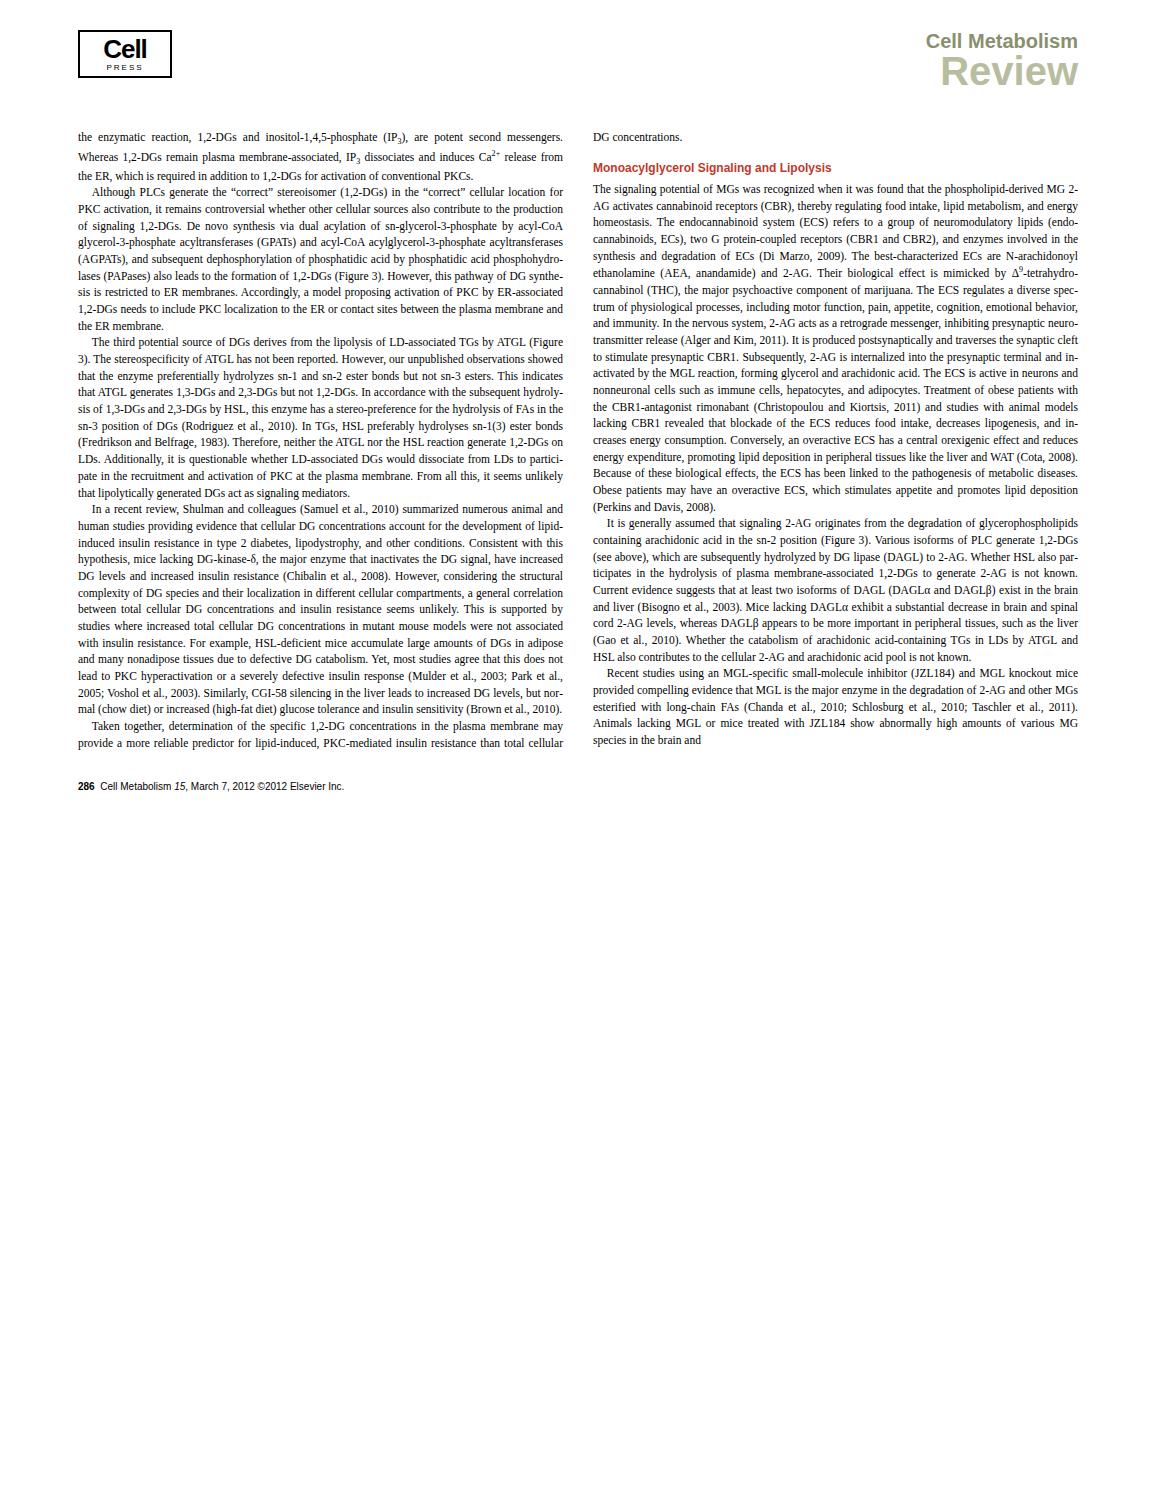Cell
PRESS
Cell Metabolism
Review
the enzymatic reaction, 1,2-DGs and inositol-1,4,5-phosphate (IP3), are potent second messengers. Whereas 1,2-DGs remain plasma membrane-associated, IP3 dissociates and induces Ca2+ release from the ER, which is required in addition to 1,2-DGs for activation of conventional PKCs.
Although PLCs generate the “correct” stereoisomer (1,2-DGs) in the “correct” cellular location for PKC activation, it remains controversial whether other cellular sources also contribute to the production of signaling 1,2-DGs. De novo synthesis via dual acylation of sn-glycerol-3-phosphate by acyl-CoA glycerol-3-phosphate acyltransferases (GPATs) and acyl-CoA acylglycerol-3-phosphate acyltransferases (AGPATs), and subsequent dephosphorylation of phosphatidic acid by phosphatidic acid phosphohydrolases (PAPases) also leads to the formation of 1,2-DGs (Figure 3). However, this pathway of DG synthesis is restricted to ER membranes. Accordingly, a model proposing activation of PKC by ER-associated 1,2-DGs needs to include PKC localization to the ER or contact sites between the plasma membrane and the ER membrane.
The third potential source of DGs derives from the lipolysis of LD-associated TGs by ATGL (Figure 3). The stereospecificity of ATGL has not been reported. However, our unpublished observations showed that the enzyme preferentially hydrolyzes sn-1 and sn-2 ester bonds but not sn-3 esters. This indicates that ATGL generates 1,3-DGs and 2,3-DGs but not 1,2-DGs. In accordance with the subsequent hydrolysis of 1,3-DGs and 2,3-DGs by HSL, this enzyme has a stereo-preference for the hydrolysis of FAs in the sn-3 position of DGs (Rodriguez et al., 2010). In TGs, HSL preferably hydrolyses sn-1(3) ester bonds (Fredrikson and Belfrage, 1983). Therefore, neither the ATGL nor the HSL reaction generate 1,2-DGs on LDs. Additionally, it is questionable whether LD-associated DGs would dissociate from LDs to participate in the recruitment and activation of PKC at the plasma membrane. From all this, it seems unlikely that lipolytically generated DGs act as signaling mediators.
In a recent review, Shulman and colleagues (Samuel et al., 2010) summarized numerous animal and human studies providing evidence that cellular DG concentrations account for the development of lipid-induced insulin resistance in type 2 diabetes, lipodystrophy, and other conditions. Consistent with this hypothesis, mice lacking DG-kinase-δ, the major enzyme that inactivates the DG signal, have increased DG levels and increased insulin resistance (Chibalin et al., 2008). However, considering the structural complexity of DG species and their localization in different cellular compartments, a general correlation between total cellular DG concentrations and insulin resistance seems unlikely. This is supported by studies where increased total cellular DG concentrations in mutant mouse models were not associated with insulin resistance. For example, HSL-deficient mice accumulate large amounts of DGs in adipose and many nonadipose tissues due to defective DG catabolism. Yet, most studies agree that this does not lead to PKC hyperactivation or a severely defective insulin response (Mulder et al., 2003; Park et al., 2005; Voshol et al., 2003). Similarly, CGI-58 silencing in the liver leads to increased DG levels, but normal (chow diet) or increased (high-fat diet) glucose tolerance and insulin sensitivity (Brown et al., 2010).
Taken together, determination of the specific 1,2-DG concentrations in the plasma membrane may provide a more reliable predictor for lipid-induced, PKC-mediated insulin resistance than total cellular DG concentrations.
Monoacylglycerol Signaling and Lipolysis
The signaling potential of MGs was recognized when it was found that the phospholipid-derived MG 2-AG activates cannabinoid receptors (CBR), thereby regulating food intake, lipid metabolism, and energy homeostasis. The endocannabinoid system (ECS) refers to a group of neuromodulatory lipids (endocannabinoids, ECs), two G protein-coupled receptors (CBR1 and CBR2), and enzymes involved in the synthesis and degradation of ECs (Di Marzo, 2009). The best-characterized ECs are N-arachidonoyl ethanolamine (AEA, anandamide) and 2-AG. Their biological effect is mimicked by Δ9-tetrahydrocannabinol (THC), the major psychoactive component of marijuana. The ECS regulates a diverse spectrum of physiological processes, including motor function, pain, appetite, cognition, emotional behavior, and immunity. In the nervous system, 2-AG acts as a retrograde messenger, inhibiting presynaptic neurotransmitter release (Alger and Kim, 2011). It is produced postsynaptically and traverses the synaptic cleft to stimulate presynaptic CBR1. Subsequently, 2-AG is internalized into the presynaptic terminal and inactivated by the MGL reaction, forming glycerol and arachidonic acid. The ECS is active in neurons and nonneuronal cells such as immune cells, hepatocytes, and adipocytes. Treatment of obese patients with the CBR1-antagonist rimonabant (Christopoulou and Kiortsis, 2011) and studies with animal models lacking CBR1 revealed that blockade of the ECS reduces food intake, decreases lipogenesis, and increases energy consumption. Conversely, an overactive ECS has a central orexigenic effect and reduces energy expenditure, promoting lipid deposition in peripheral tissues like the liver and WAT (Cota, 2008). Because of these biological effects, the ECS has been linked to the pathogenesis of metabolic diseases. Obese patients may have an overactive ECS, which stimulates appetite and promotes lipid deposition (Perkins and Davis, 2008).
It is generally assumed that signaling 2-AG originates from the degradation of glycerophospholipids containing arachidonic acid in the sn-2 position (Figure 3). Various isoforms of PLC generate 1,2-DGs (see above), which are subsequently hydrolyzed by DG lipase (DAGL) to 2-AG. Whether HSL also participates in the hydrolysis of plasma membrane-associated 1,2-DGs to generate 2-AG is not known. Current evidence suggests that at least two isoforms of DAGL (DAGLα and DAGLβ) exist in the brain and liver (Bisogno et al., 2003). Mice lacking DAGLα exhibit a substantial decrease in brain and spinal cord 2-AG levels, whereas DAGLβ appears to be more important in peripheral tissues, such as the liver (Gao et al., 2010). Whether the catabolism of arachidonic acid-containing TGs in LDs by ATGL and HSL also contributes to the cellular 2-AG and arachidonic acid pool is not known.
Recent studies using an MGL-specific small-molecule inhibitor (JZL184) and MGL knockout mice provided compelling evidence that MGL is the major enzyme in the degradation of 2-AG and other MGs esterified with long-chain FAs (Chanda et al., 2010; Schlosburg et al., 2010; Taschler et al., 2011). Animals lacking MGL or mice treated with JZL184 show abnormally high amounts of various MG species in the brain and
286 Cell Metabolism 15, March 7, 2012 ©2012 Elsevier Inc.